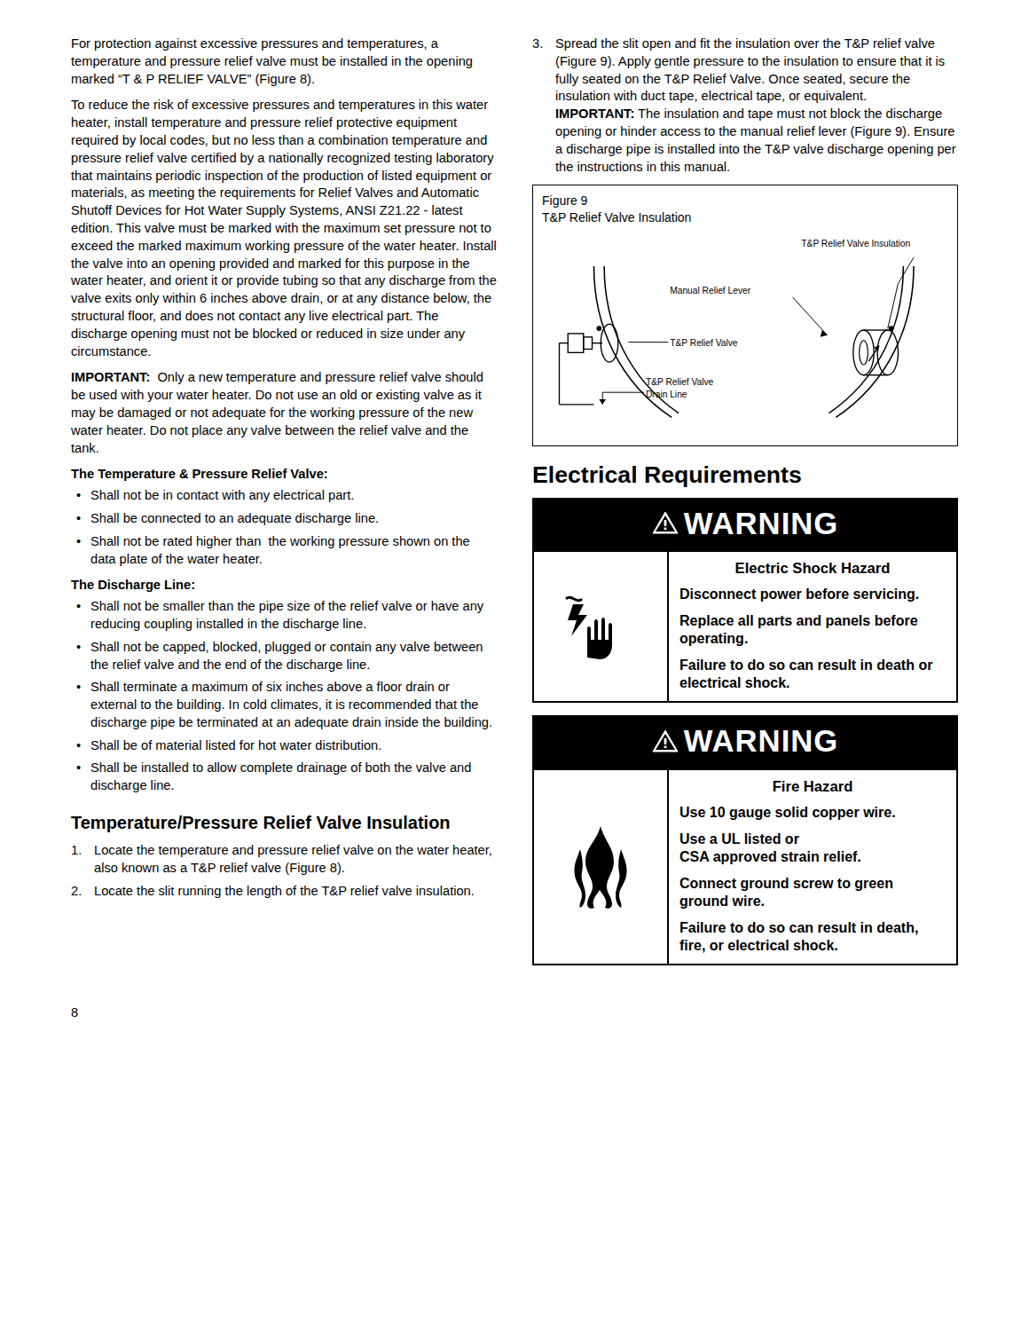For protection against excessive pressures and temperatures, a temperature and pressure relief valve must be installed in the opening marked “T & P RELIEF VALVE” (Figure 8).
To reduce the risk of excessive pressures and temperatures in this water heater, install temperature and pressure relief protective equipment required by local codes, but no less than a combination temperature and pressure relief valve certified by a nationally recognized testing laboratory that maintains periodic inspection of the production of listed equipment or materials, as meeting the requirements for Relief Valves and Automatic Shutoff Devices for Hot Water Supply Systems, ANSI Z21.22 - latest edition. This valve must be marked with the maximum set pressure not to exceed the marked maximum working pressure of the water heater. Install the valve into an opening provided and marked for this purpose in the water heater, and orient it or provide tubing so that any discharge from the valve exits only within 6 inches above drain, or at any distance below, the structural floor, and does not contact any live electrical part. The discharge opening must not be blocked or reduced in size under any circumstance.
IMPORTANT: Only a new temperature and pressure relief valve should be used with your water heater. Do not use an old or existing valve as it may be damaged or not adequate for the working pressure of the new water heater. Do not place any valve between the relief valve and the tank.
The Temperature & Pressure Relief Valve:
Shall not be in contact with any electrical part.
Shall be connected to an adequate discharge line.
Shall not be rated higher than the working pressure shown on the data plate of the water heater.
The Discharge Line:
Shall not be smaller than the pipe size of the relief valve or have any reducing coupling installed in the discharge line.
Shall not be capped, blocked, plugged or contain any valve between the relief valve and the end of the discharge line.
Shall terminate a maximum of six inches above a floor drain or external to the building. In cold climates, it is recommended that the discharge pipe be terminated at an adequate drain inside the building.
Shall be of material listed for hot water distribution.
Shall be installed to allow complete drainage of both the valve and discharge line.
Temperature/Pressure Relief Valve Insulation
Locate the temperature and pressure relief valve on the water heater, also known as a T&P relief valve (Figure 8).
Locate the slit running the length of the T&P relief valve insulation.
Spread the slit open and fit the insulation over the T&P relief valve (Figure 9). Apply gentle pressure to the insulation to ensure that it is fully seated on the T&P Relief Valve. Once seated, secure the insulation with duct tape, electrical tape, or equivalent.
IMPORTANT: The insulation and tape must not block the discharge opening or hinder access to the manual relief lever (Figure 9). Ensure a discharge pipe is installed into the T&P valve discharge opening per the instructions in this manual.
Figure 9
T&P Relief Valve Insulation
T&P Relief Valve Insulation Manual Relief Lever T&P Relief Valve T&P Relief Valve Drain Line
Electrical Requirements
WARNING
Electric Shock Hazard
Disconnect power before servicing.
Replace all parts and panels before operating.
Failure to do so can result in death or electrical shock.
WARNING
Fire Hazard
Use 10 gauge solid copper wire.
Use a UL listed or
CSA approved strain relief.
Connect ground screw to green ground wire.
Failure to do so can result in death, fire, or electrical shock.
8